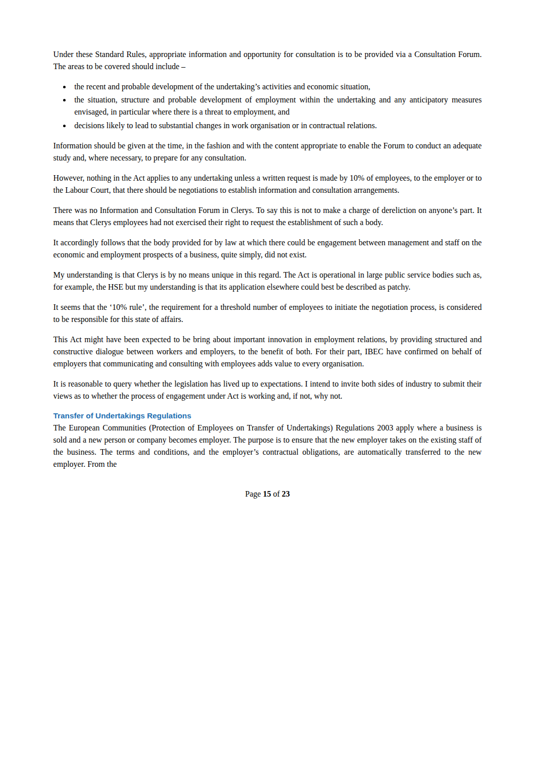Under these Standard Rules, appropriate information and opportunity for consultation is to be provided via a Consultation Forum. The areas to be covered should include –
the recent and probable development of the undertaking’s activities and economic situation,
the situation, structure and probable development of employment within the undertaking and any anticipatory measures envisaged, in particular where there is a threat to employment, and
decisions likely to lead to substantial changes in work organisation or in contractual relations.
Information should be given at the time, in the fashion and with the content appropriate to enable the Forum to conduct an adequate study and, where necessary, to prepare for any consultation.
However, nothing in the Act applies to any undertaking unless a written request is made by 10% of employees, to the employer or to the Labour Court, that there should be negotiations to establish information and consultation arrangements.
There was no Information and Consultation Forum in Clerys. To say this is not to make a charge of dereliction on anyone’s part. It means that Clerys employees had not exercised their right to request the establishment of such a body.
It accordingly follows that the body provided for by law at which there could be engagement between management and staff on the economic and employment prospects of a business, quite simply, did not exist.
My understanding is that Clerys is by no means unique in this regard. The Act is operational in large public service bodies such as, for example, the HSE but my understanding is that its application elsewhere could best be described as patchy.
It seems that the ‘10% rule’, the requirement for a threshold number of employees to initiate the negotiation process, is considered to be responsible for this state of affairs.
This Act might have been expected to be bring about important innovation in employment relations, by providing structured and constructive dialogue between workers and employers, to the benefit of both. For their part, IBEC have confirmed on behalf of employers that communicating and consulting with employees adds value to every organisation.
It is reasonable to query whether the legislation has lived up to expectations. I intend to invite both sides of industry to submit their views as to whether the process of engagement under Act is working and, if not, why not.
Transfer of Undertakings Regulations
The European Communities (Protection of Employees on Transfer of Undertakings) Regulations 2003 apply where a business is sold and a new person or company becomes employer. The purpose is to ensure that the new employer takes on the existing staff of the business. The terms and conditions, and the employer’s contractual obligations, are automatically transferred to the new employer. From the
Page 15 of 23